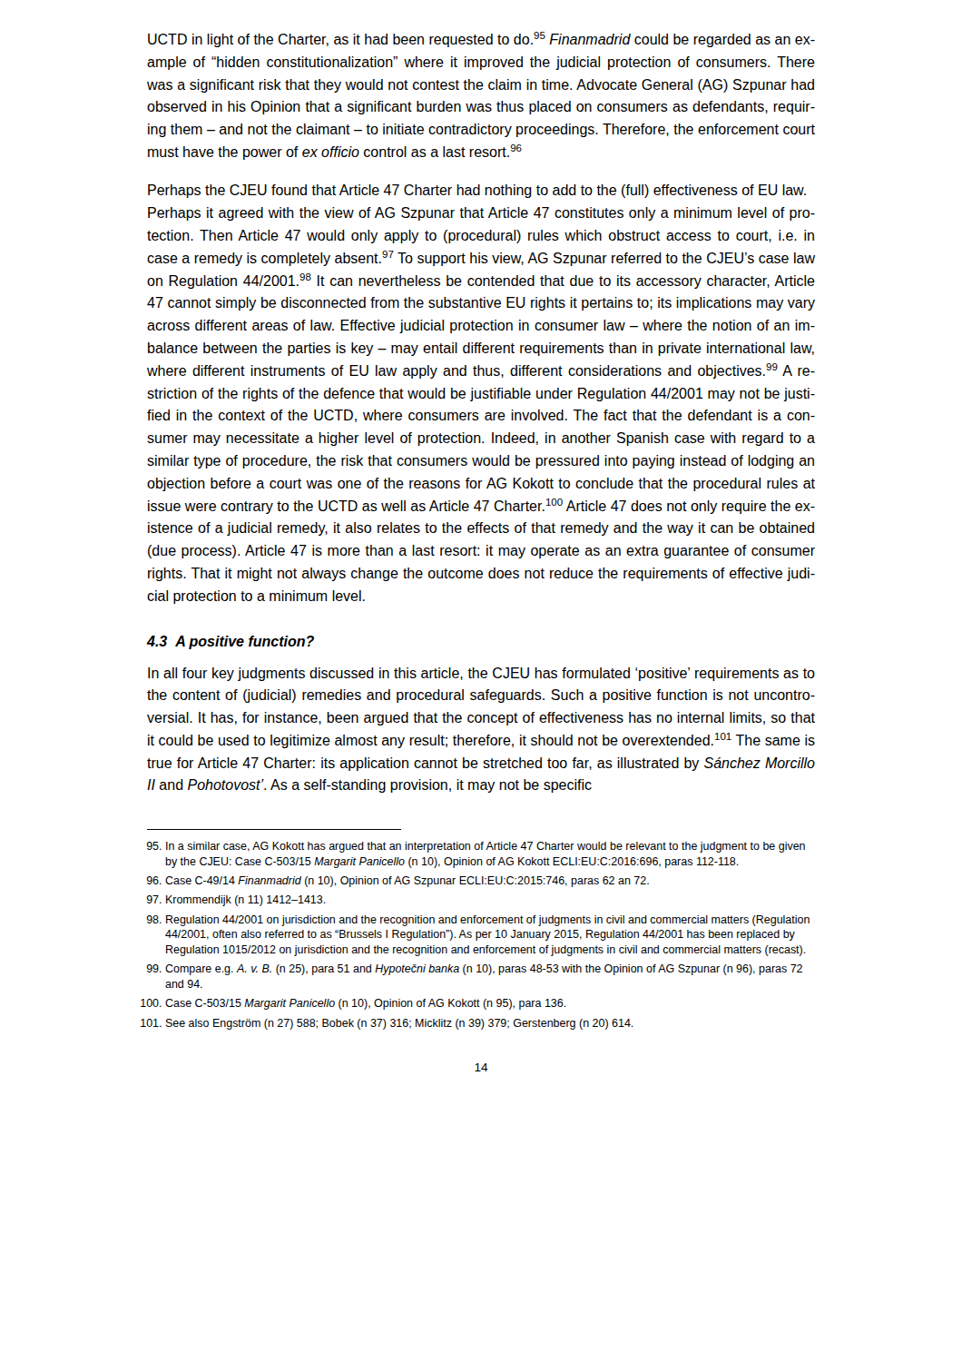UCTD in light of the Charter, as it had been requested to do.95 Finanmadrid could be regarded as an example of “hidden constitutionalization” where it improved the judicial protection of consumers. There was a significant risk that they would not contest the claim in time. Advocate General (AG) Szpunar had observed in his Opinion that a significant burden was thus placed on consumers as defendants, requiring them – and not the claimant – to initiate contradictory proceedings. Therefore, the enforcement court must have the power of ex officio control as a last resort.96
Perhaps the CJEU found that Article 47 Charter had nothing to add to the (full) effectiveness of EU law.
Perhaps it agreed with the view of AG Szpunar that Article 47 constitutes only a minimum level of protection. Then Article 47 would only apply to (procedural) rules which obstruct access to court, i.e. in case a remedy is completely absent.97 To support his view, AG Szpunar referred to the CJEU’s case law on Regulation 44/2001.98 It can nevertheless be contended that due to its accessory character, Article 47 cannot simply be disconnected from the substantive EU rights it pertains to; its implications may vary across different areas of law. Effective judicial protection in consumer law – where the notion of an imbalance between the parties is key – may entail different requirements than in private international law, where different instruments of EU law apply and thus, different considerations and objectives.99 A restriction of the rights of the defence that would be justifiable under Regulation 44/2001 may not be justified in the context of the UCTD, where consumers are involved. The fact that the defendant is a consumer may necessitate a higher level of protection. Indeed, in another Spanish case with regard to a similar type of procedure, the risk that consumers would be pressured into paying instead of lodging an objection before a court was one of the reasons for AG Kokott to conclude that the procedural rules at issue were contrary to the UCTD as well as Article 47 Charter.100 Article 47 does not only require the existence of a judicial remedy, it also relates to the effects of that remedy and the way it can be obtained (due process). Article 47 is more than a last resort: it may operate as an extra guarantee of consumer rights. That it might not always change the outcome does not reduce the requirements of effective judicial protection to a minimum level.
4.3 A positive function?
In all four key judgments discussed in this article, the CJEU has formulated ‘positive’ requirements as to the content of (judicial) remedies and procedural safeguards. Such a positive function is not uncontroversial. It has, for instance, been argued that the concept of effectiveness has no internal limits, so that it could be used to legitimize almost any result; therefore, it should not be overextended.101 The same is true for Article 47 Charter: its application cannot be stretched too far, as illustrated by Sánchez Morcillo II and Pohotovost’. As a self-standing provision, it may not be specific
In a similar case, AG Kokott has argued that an interpretation of Article 47 Charter would be relevant to the judgment to be given by the CJEU: Case C-503/15 Margarit Panicello (n 10), Opinion of AG Kokott ECLI:EU:C:2016:696, paras 112-118.
Case C-49/14 Finanmadrid (n 10), Opinion of AG Szpunar ECLI:EU:C:2015:746, paras 62 an 72.
Krommendijk (n 11) 1412–1413.
Regulation 44/2001 on jurisdiction and the recognition and enforcement of judgments in civil and commercial matters (Regulation 44/2001, often also referred to as “Brussels I Regulation”). As per 10 January 2015, Regulation 44/2001 has been replaced by Regulation 1015/2012 on jurisdiction and the recognition and enforcement of judgments in civil and commercial matters (recast).
Compare e.g. A. v. B. (n 25), para 51 and Hypotečni banka (n 10), paras 48-53 with the Opinion of AG Szpunar (n 96), paras 72 and 94.
Case C-503/15 Margarit Panicello (n 10), Opinion of AG Kokott (n 95), para 136.
See also Engström (n 27) 588; Bobek (n 37) 316; Micklitz (n 39) 379; Gerstenberg (n 20) 614.
14